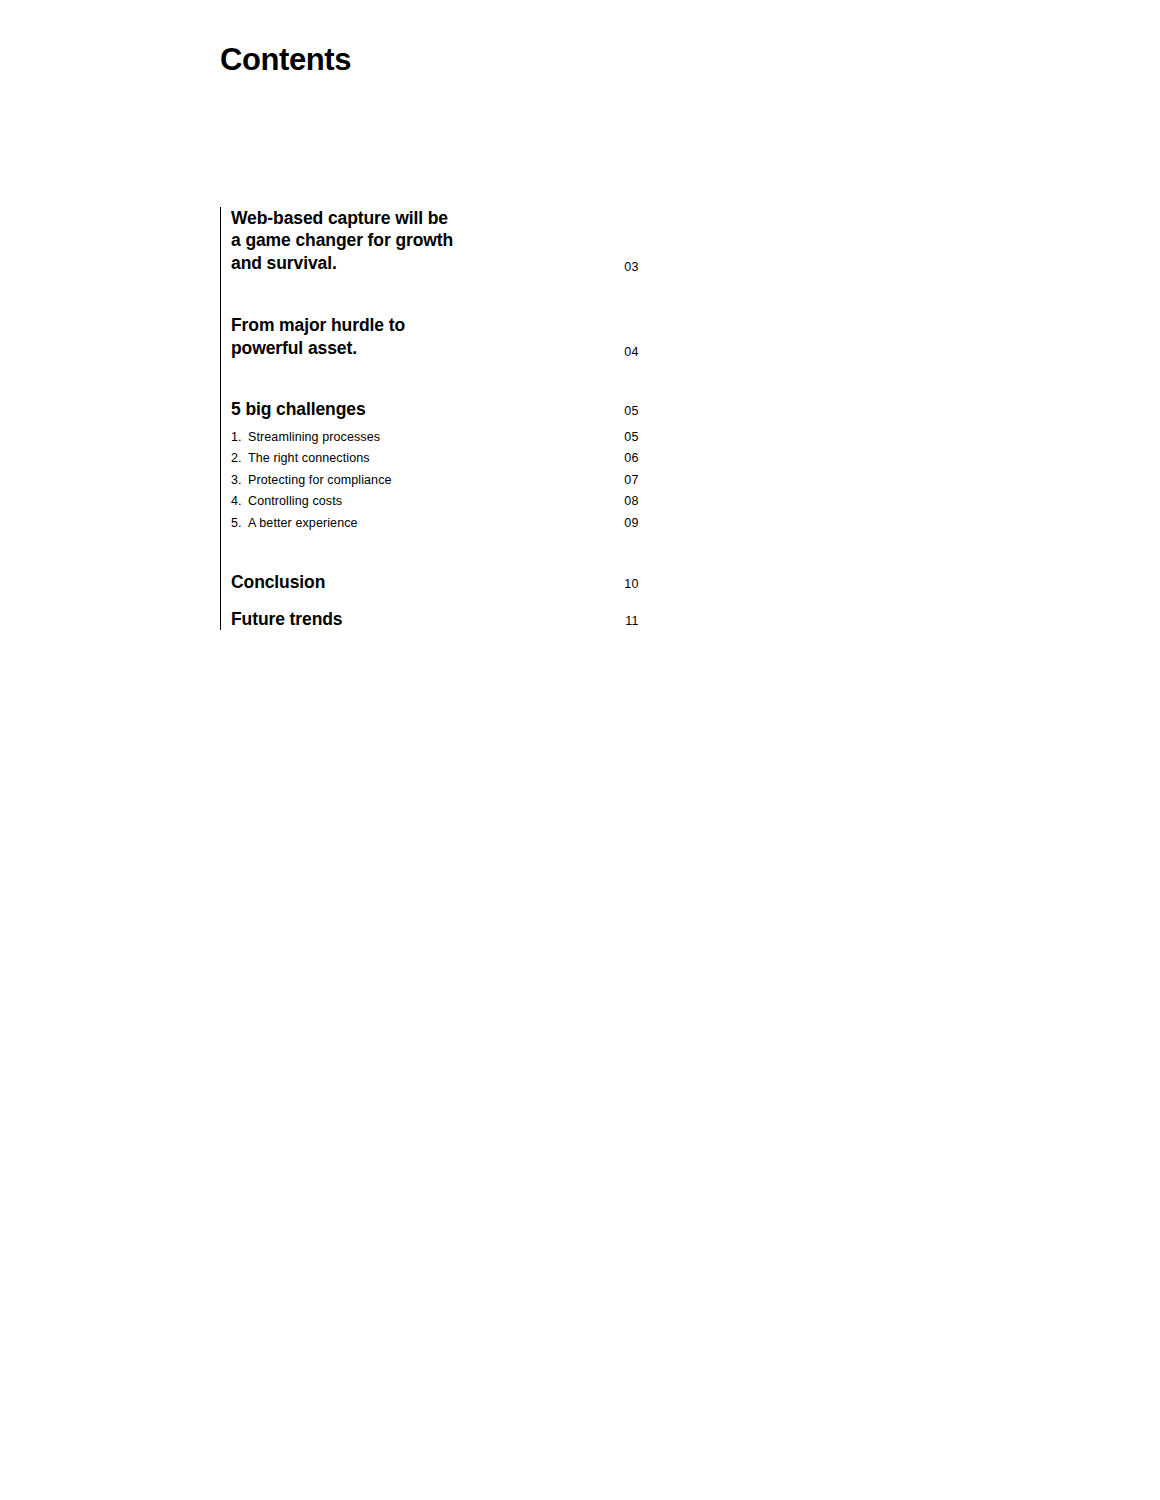Contents
Web-based capture will be
a game changer for growth
and survival.
03
From major hurdle to
powerful asset.
04
5 big challenges
05
1. Streamlining processes
05
2. The right connections
06
3. Protecting for compliance
07
4. Controlling costs
08
5. A better experience
09
Conclusion
10
Future trends
11